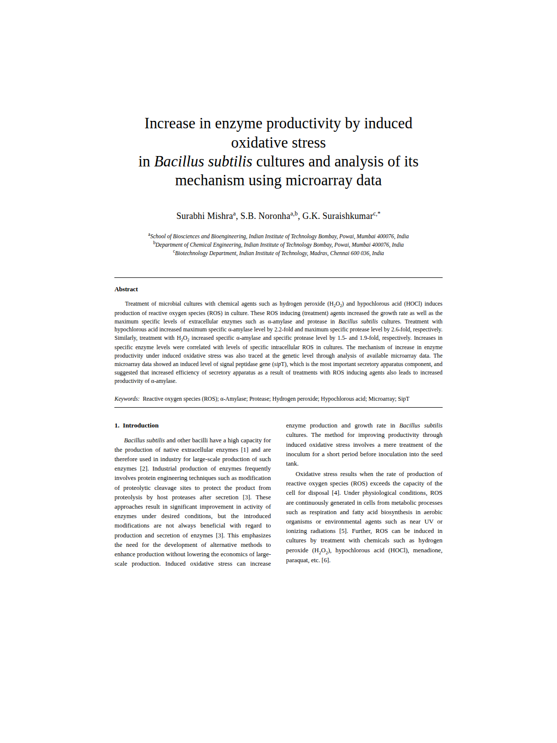Increase in enzyme productivity by induced oxidative stress
in Bacillus subtilis cultures and analysis of its
mechanism using microarray data
Surabhi Mishraa, S.B. Noronhaa,b, G.K. Suraishkumarc,*
aSchool of Biosciences and Bioengineering, Indian Institute of Technology Bombay, Powai, Mumbai 400076, India
bDepartment of Chemical Engineering, Indian Institute of Technology Bombay, Powai, Mumbai 400076, India
cBiotechnology Department, Indian Institute of Technology, Madras, Chennai 600 036, India
Abstract
Treatment of microbial cultures with chemical agents such as hydrogen peroxide (H2O2) and hypochlorous acid (HOCl) induces production of reactive oxygen species (ROS) in culture. These ROS inducing (treatment) agents increased the growth rate as well as the maximum specific levels of extracellular enzymes such as α-amylase and protease in Bacillus subtilis cultures. Treatment with hypochlorous acid increased maximum specific α-amylase level by 2.2-fold and maximum specific protease level by 2.6-fold, respectively. Similarly, treatment with H2O2 increased specific α-amylase and specific protease level by 1.5- and 1.9-fold, respectively. Increases in specific enzyme levels were correlated with levels of specific intracellular ROS in cultures. The mechanism of increase in enzyme productivity under induced oxidative stress was also traced at the genetic level through analysis of available microarray data. The microarray data showed an induced level of signal peptidase gene (sip T), which is the most important secretory apparatus component, and suggested that increased efficiency of secretory apparatus as a result of treatments with ROS inducing agents also leads to increased productivity of α-amylase.
Keywords: Reactive oxygen species (ROS); α-Amylase; Protease; Hydrogen peroxide; Hypochlorous acid; Microarray; SipT
1. Introduction
Bacillus subtilis and other bacilli have a high capacity for the production of native extracellular enzymes [1] and are therefore used in industry for large-scale production of such enzymes [2]. Industrial production of enzymes frequently involves protein engineering techniques such as modification of proteolytic cleavage sites to protect the product from proteolysis by host proteases after secretion [3]. These approaches result in significant improvement in activity of enzymes under desired conditions, but the introduced modifications are not always beneficial with regard to production and secretion of enzymes [3]. This emphasizes the need for the development of alternative methods to enhance production without lowering the economics of large-scale production. Induced oxidative stress can increase enzyme production and growth rate in Bacillus subtilis cultures. The method for improving productivity through induced oxidative stress involves a mere treatment of the inoculum for a short period before inoculation into the seed tank.
Oxidative stress results when the rate of production of reactive oxygen species (ROS) exceeds the capacity of the cell for disposal [4]. Under physiological conditions, ROS are continuously generated in cells from metabolic processes such as respiration and fatty acid biosynthesis in aerobic organisms or environmental agents such as near UV or ionizing radiations [5]. Further, ROS can be induced in cultures by treatment with chemicals such as hydrogen peroxide (H2O2), hypochlorous acid (HOCl), menadione, paraquat, etc. [6].